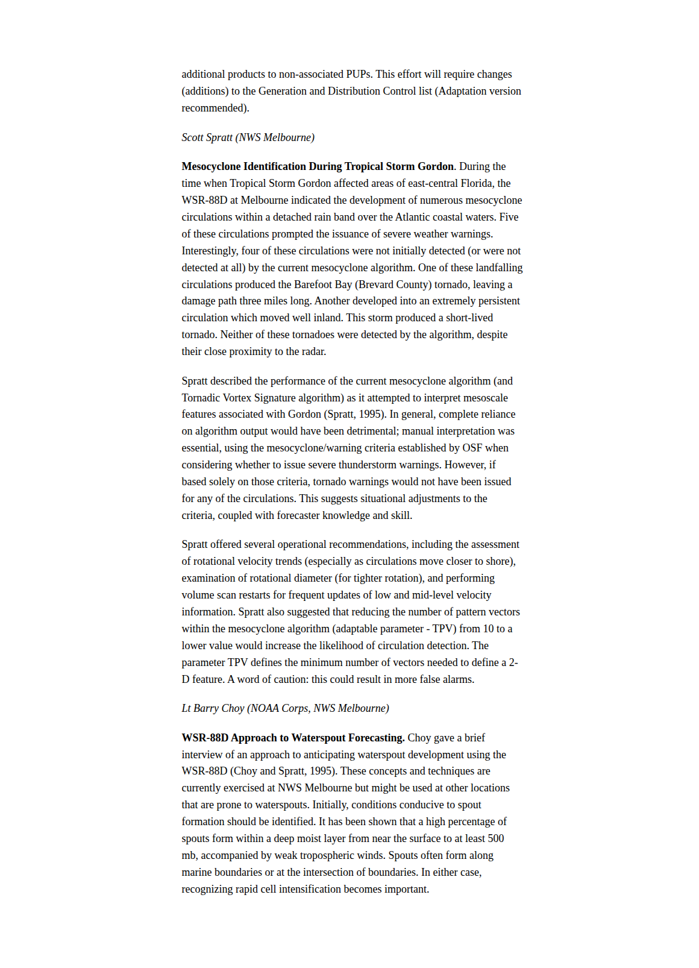additional products to non-associated PUPs. This effort will require changes (additions) to the Generation and Distribution Control list (Adaptation version recommended).
Scott Spratt (NWS Melbourne)
Mesocyclone Identification During Tropical Storm Gordon. During the time when Tropical Storm Gordon affected areas of east-central Florida, the WSR-88D at Melbourne indicated the development of numerous mesocyclone circulations within a detached rain band over the Atlantic coastal waters. Five of these circulations prompted the issuance of severe weather warnings. Interestingly, four of these circulations were not initially detected (or were not detected at all) by the current mesocyclone algorithm. One of these landfalling circulations produced the Barefoot Bay (Brevard County) tornado, leaving a damage path three miles long. Another developed into an extremely persistent circulation which moved well inland. This storm produced a short-lived tornado. Neither of these tornadoes were detected by the algorithm, despite their close proximity to the radar.
Spratt described the performance of the current mesocyclone algorithm (and Tornadic Vortex Signature algorithm) as it attempted to interpret mesoscale features associated with Gordon (Spratt, 1995). In general, complete reliance on algorithm output would have been detrimental; manual interpretation was essential, using the mesocyclone/warning criteria established by OSF when considering whether to issue severe thunderstorm warnings. However, if based solely on those criteria, tornado warnings would not have been issued for any of the circulations. This suggests situational adjustments to the criteria, coupled with forecaster knowledge and skill.
Spratt offered several operational recommendations, including the assessment of rotational velocity trends (especially as circulations move closer to shore), examination of rotational diameter (for tighter rotation), and performing volume scan restarts for frequent updates of low and mid-level velocity information. Spratt also suggested that reducing the number of pattern vectors within the mesocyclone algorithm (adaptable parameter - TPV) from 10 to a lower value would increase the likelihood of circulation detection. The parameter TPV defines the minimum number of vectors needed to define a 2-D feature. A word of caution: this could result in more false alarms.
Lt Barry Choy (NOAA Corps, NWS Melbourne)
WSR-88D Approach to Waterspout Forecasting. Choy gave a brief interview of an approach to anticipating waterspout development using the WSR-88D (Choy and Spratt, 1995). These concepts and techniques are currently exercised at NWS Melbourne but might be used at other locations that are prone to waterspouts. Initially, conditions conducive to spout formation should be identified. It has been shown that a high percentage of spouts form within a deep moist layer from near the surface to at least 500 mb, accompanied by weak tropospheric winds. Spouts often form along marine boundaries or at the intersection of boundaries. In either case, recognizing rapid cell intensification becomes important.